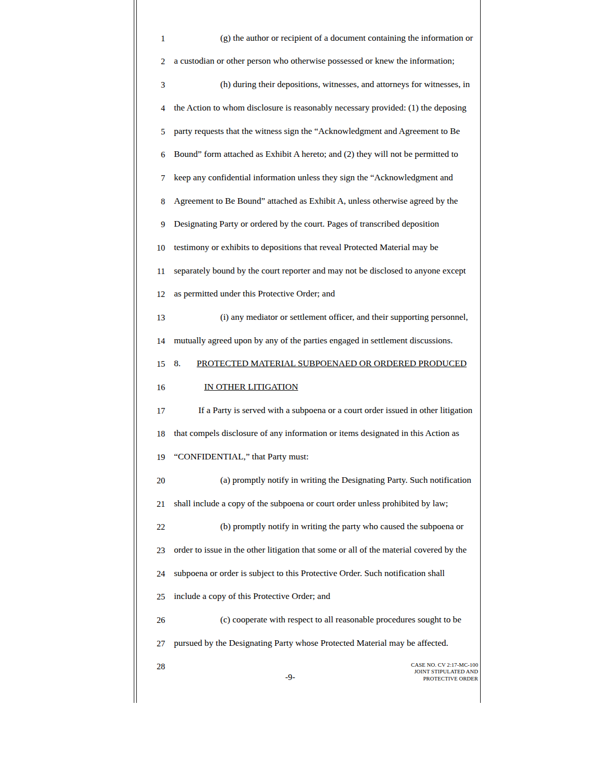| 1 | (g) the author or recipient of a document containing the information or |
| 2 | a custodian or other person who otherwise possessed or knew the information; |
| 3 | (h) during their depositions, witnesses, and attorneys for witnesses, in |
| 4 | the Action to whom disclosure is reasonably necessary provided: (1) the deposing |
| 5 | party requests that the witness sign the “Acknowledgment and Agreement to Be |
| 6 | Bound” form attached as Exhibit A hereto; and (2) they will not be permitted to |
| 7 | keep any confidential information unless they sign the “Acknowledgment and |
| 8 | Agreement to Be Bound” attached as Exhibit A, unless otherwise agreed by the |
| 9 | Designating Party or ordered by the court. Pages of transcribed deposition |
| 10 | testimony or exhibits to depositions that reveal Protected Material may be |
| 11 | separately bound by the court reporter and may not be disclosed to anyone except |
| 12 | as permitted under this Protective Order; and |
| 13 | (i) any mediator or settlement officer, and their supporting personnel, |
| 14 | mutually agreed upon by any of the parties engaged in settlement discussions. |
| 15 | 8. PROTECTED MATERIAL SUBPOENAED OR ORDERED PRODUCED |
| 16 | IN OTHER LITIGATION |
| 17 | If a Party is served with a subpoena or a court order issued in other litigation |
| 18 | that compels disclosure of any information or items designated in this Action as |
| 19 | “CONFIDENTIAL,” that Party must: |
| 20 | (a) promptly notify in writing the Designating Party. Such notification |
| 21 | shall include a copy of the subpoena or court order unless prohibited by law; |
| 22 | (b) promptly notify in writing the party who caused the subpoena or |
| 23 | order to issue in the other litigation that some or all of the material covered by the |
| 24 | subpoena or order is subject to this Protective Order. Such notification shall |
| 25 | include a copy of this Protective Order; and |
| 26 | (c) cooperate with respect to all reasonable procedures sought to be |
| 27 | pursued by the Designating Party whose Protected Material may be affected. |
| 28 | |
-9-
CASE NO. CV 2:17-MC-100
JOINT STIPULATED AND
PROTECTIVE ORDER